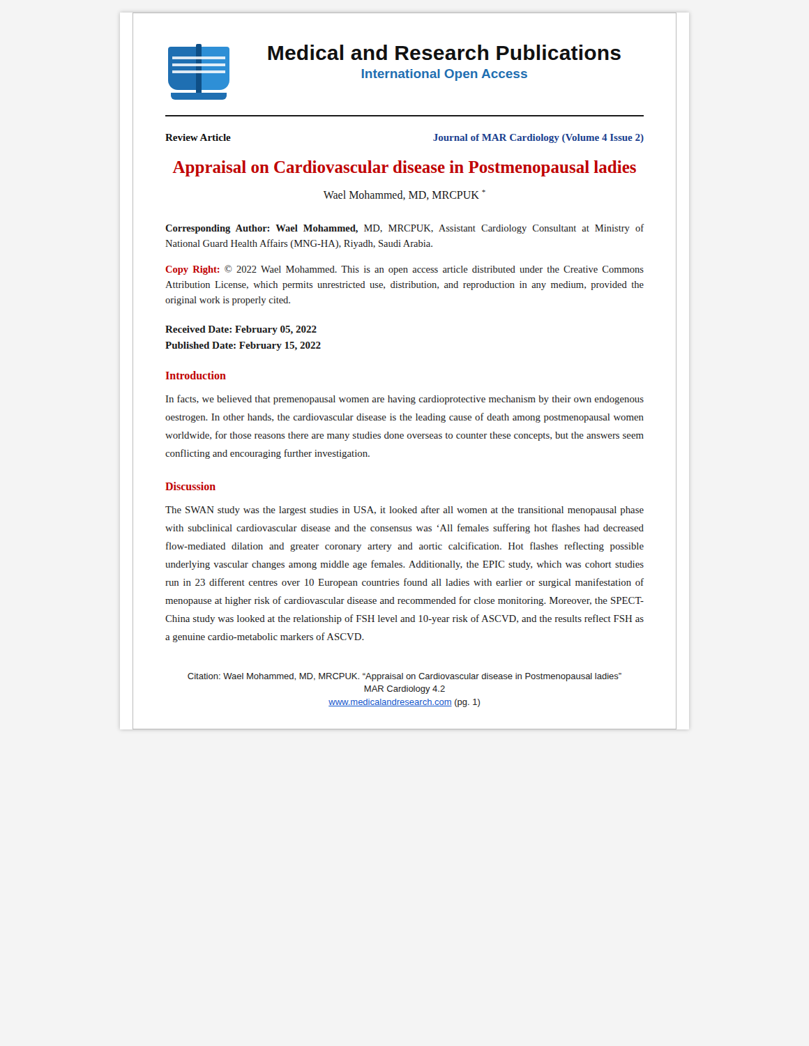Medical and Research Publications
International Open Access
Review Article Journal of MAR Cardiology (Volume 4 Issue 2)
Appraisal on Cardiovascular disease in Postmenopausal ladies
Wael Mohammed, MD, MRCPUK *
Corresponding Author: Wael Mohammed, MD, MRCPUK, Assistant Cardiology Consultant at Ministry of National Guard Health Affairs (MNG-HA), Riyadh, Saudi Arabia.
Copy Right: © 2022 Wael Mohammed. This is an open access article distributed under the Creative Commons Attribution License, which permits unrestricted use, distribution, and reproduction in any medium, provided the original work is properly cited.
Received Date: February 05, 2022
Published Date: February 15, 2022
Introduction
In facts, we believed that premenopausal women are having cardioprotective mechanism by their own endogenous oestrogen. In other hands, the cardiovascular disease is the leading cause of death among postmenopausal women worldwide, for those reasons there are many studies done overseas to counter these concepts, but the answers seem conflicting and encouraging further investigation.
Discussion
The SWAN study was the largest studies in USA, it looked after all women at the transitional menopausal phase with subclinical cardiovascular disease and the consensus was ‘All females suffering hot flashes had decreased flow-mediated dilation and greater coronary artery and aortic calcification. Hot flashes reflecting possible underlying vascular changes among middle age females. Additionally, the EPIC study, which was cohort studies run in 23 different centres over 10 European countries found all ladies with earlier or surgical manifestation of menopause at higher risk of cardiovascular disease and recommended for close monitoring. Moreover, the SPECT-China study was looked at the relationship of FSH level and 10-year risk of ASCVD, and the results reflect FSH as a genuine cardio-metabolic markers of ASCVD.
Citation: Wael Mohammed, MD, MRCPUK. “Appraisal on Cardiovascular disease in Postmenopausal ladies”
MAR Cardiology 4.2
www.medicalandresearch.com (pg. 1)